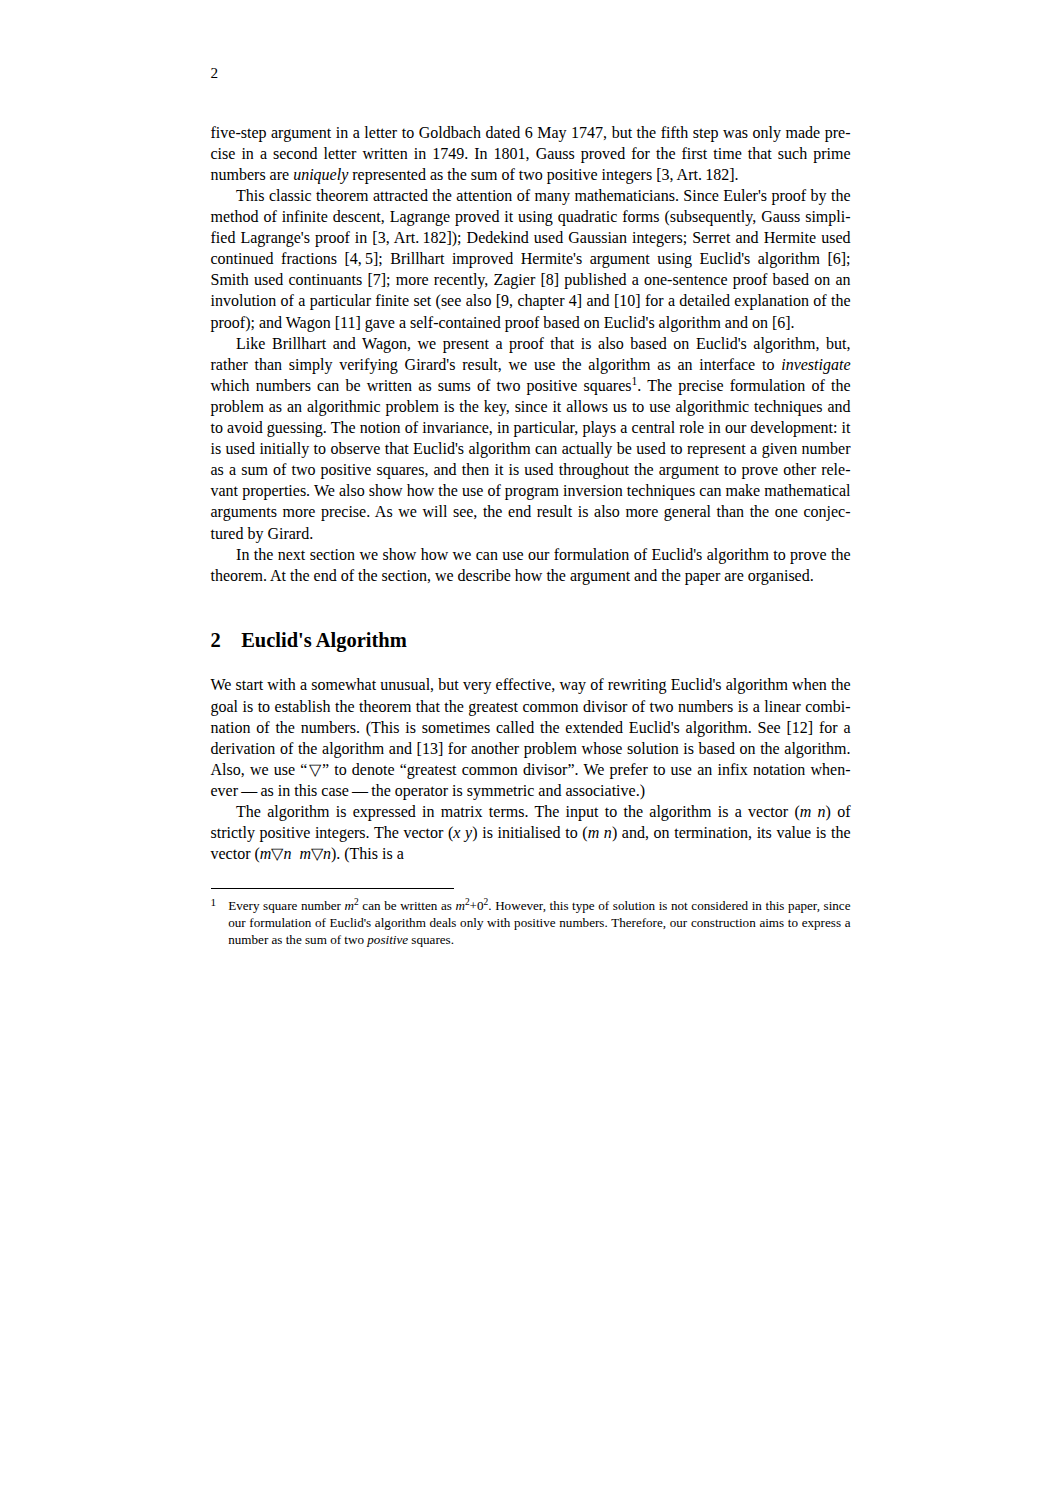2
five-step argument in a letter to Goldbach dated 6 May 1747, but the fifth step was only made precise in a second letter written in 1749. In 1801, Gauss proved for the first time that such prime numbers are uniquely represented as the sum of two positive integers [3, Art. 182].
This classic theorem attracted the attention of many mathematicians. Since Euler's proof by the method of infinite descent, Lagrange proved it using quadratic forms (subsequently, Gauss simplified Lagrange's proof in [3, Art. 182]); Dedekind used Gaussian integers; Serret and Hermite used continued fractions [4, 5]; Brillhart improved Hermite's argument using Euclid's algorithm [6]; Smith used continuants [7]; more recently, Zagier [8] published a one-sentence proof based on an involution of a particular finite set (see also [9, chapter 4] and [10] for a detailed explanation of the proof); and Wagon [11] gave a self-contained proof based on Euclid's algorithm and on [6].
Like Brillhart and Wagon, we present a proof that is also based on Euclid's algorithm, but, rather than simply verifying Girard's result, we use the algorithm as an interface to investigate which numbers can be written as sums of two positive squares1. The precise formulation of the problem as an algorithmic problem is the key, since it allows us to use algorithmic techniques and to avoid guessing. The notion of invariance, in particular, plays a central role in our development: it is used initially to observe that Euclid's algorithm can actually be used to represent a given number as a sum of two positive squares, and then it is used throughout the argument to prove other relevant properties. We also show how the use of program inversion techniques can make mathematical arguments more precise. As we will see, the end result is also more general than the one conjectured by Girard.
In the next section we show how we can use our formulation of Euclid's algorithm to prove the theorem. At the end of the section, we describe how the argument and the paper are organised.
2 Euclid's Algorithm
We start with a somewhat unusual, but very effective, way of rewriting Euclid's algorithm when the goal is to establish the theorem that the greatest common divisor of two numbers is a linear combination of the numbers. (This is sometimes called the extended Euclid's algorithm. See [12] for a derivation of the algorithm and [13] for another problem whose solution is based on the algorithm. Also, we use “▽” to denote “greatest common divisor”. We prefer to use an infix notation whenever — as in this case — the operator is symmetric and associative.)
The algorithm is expressed in matrix terms. The input to the algorithm is a vector (m n) of strictly positive integers. The vector (x y) is initialised to (m n) and, on termination, its value is the vector (m▽n m▽n). (This is a
1 Every square number m2 can be written as m2+02. However, this type of solution is not considered in this paper, since our formulation of Euclid's algorithm deals only with positive numbers. Therefore, our construction aims to express a number as the sum of two positive squares.